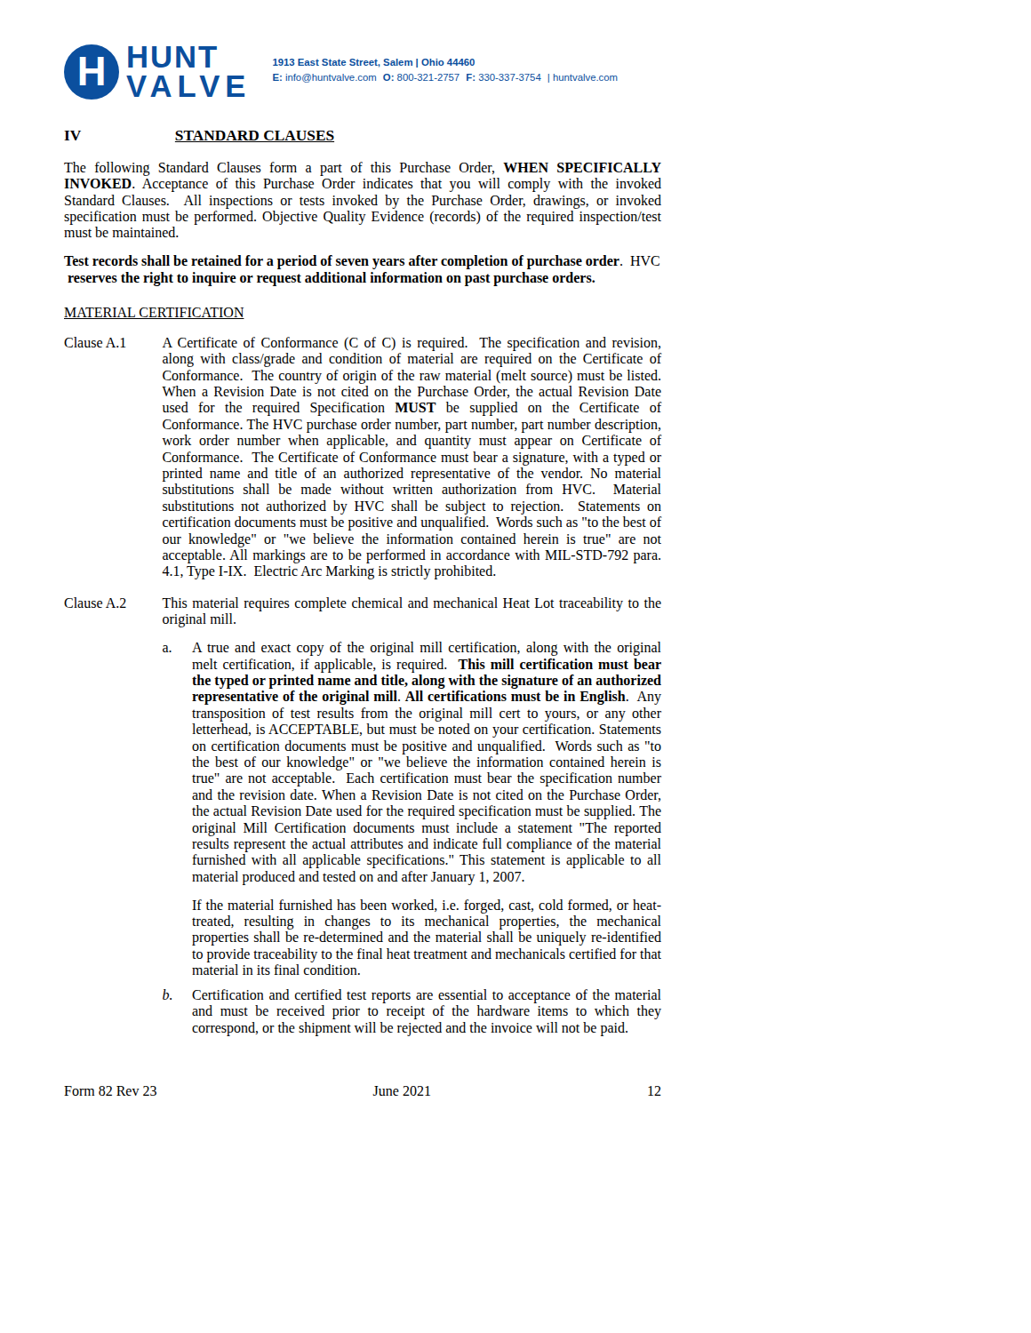H
HUNT VALVE
1913 East State Street, Salem | Ohio 44460
E: info@huntvalve.com O: 800-321-2757 F: 330-337-3754 | huntvalve.com
IV STANDARD CLAUSES
The following Standard Clauses form a part of this Purchase Order, WHEN SPECIFICALLY INVOKED. Acceptance of this Purchase Order indicates that you will comply with the invoked Standard Clauses. All inspections or tests invoked by the Purchase Order, drawings, or invoked specification must be performed. Objective Quality Evidence (records) of the required inspection/test must be maintained.
Test records shall be retained for a period of seven years after completion of purchase order. HVC
reserves the right to inquire or request additional information on past purchase orders.
MATERIAL CERTIFICATION
Clause A.1
A Certificate of Conformance (C of C) is required. The specification and revision, along with class/grade and condition of material are required on the Certificate of Conformance. The country of origin of the raw material (melt source) must be listed. When a Revision Date is not cited on the Purchase Order, the actual Revision Date used for the required Specification MUST be supplied on the Certificate of Conformance. The HVC purchase order number, part number, part number description, work order number when applicable, and quantity must appear on Certificate of Conformance. The Certificate of Conformance must bear a signature, with a typed or printed name and title of an authorized representative of the vendor. No material substitutions shall be made without written authorization from HVC. Material substitutions not authorized by HVC shall be subject to rejection. Statements on certification documents must be positive and unqualified. Words such as "to the best of our knowledge" or "we believe the information contained herein is true" are not acceptable. All markings are to be performed in accordance with MIL-STD-792 para. 4.1, Type I-IX. Electric Arc Marking is strictly prohibited.
Clause A.2
This material requires complete chemical and mechanical Heat Lot traceability to the original mill.
a.
A true and exact copy of the original mill certification, along with the original melt certification, if applicable, is required. This mill certification must bear the typed or printed name and title, along with the signature of an authorized representative of the original mill. All certifications must be in English. Any transposition of test results from the original mill cert to yours, or any other letterhead, is ACCEPTABLE, but must be noted on your certification. Statements on certification documents must be positive and unqualified. Words such as "to the best of our knowledge" or "we believe the information contained herein is true" are not acceptable. Each certification must bear the specification number and the revision date. When a Revision Date is not cited on the Purchase Order, the actual Revision Date used for the required specification must be supplied. The original Mill Certification documents must include a statement "The reported results represent the actual attributes and indicate full compliance of the material furnished with all applicable specifications." This statement is applicable to all material produced and tested on and after January 1, 2007.
If the material furnished has been worked, i.e. forged, cast, cold formed, or heat-treated, resulting in changes to its mechanical properties, the mechanical properties shall be re-determined and the material shall be uniquely re-identified to provide traceability to the final heat treatment and mechanicals certified for that material in its final condition.
b.
Certification and certified test reports are essential to acceptance of the material and must be received prior to receipt of the hardware items to which they correspond, or the shipment will be rejected and the invoice will not be paid.
Form 82 Rev 23
June 2021
12